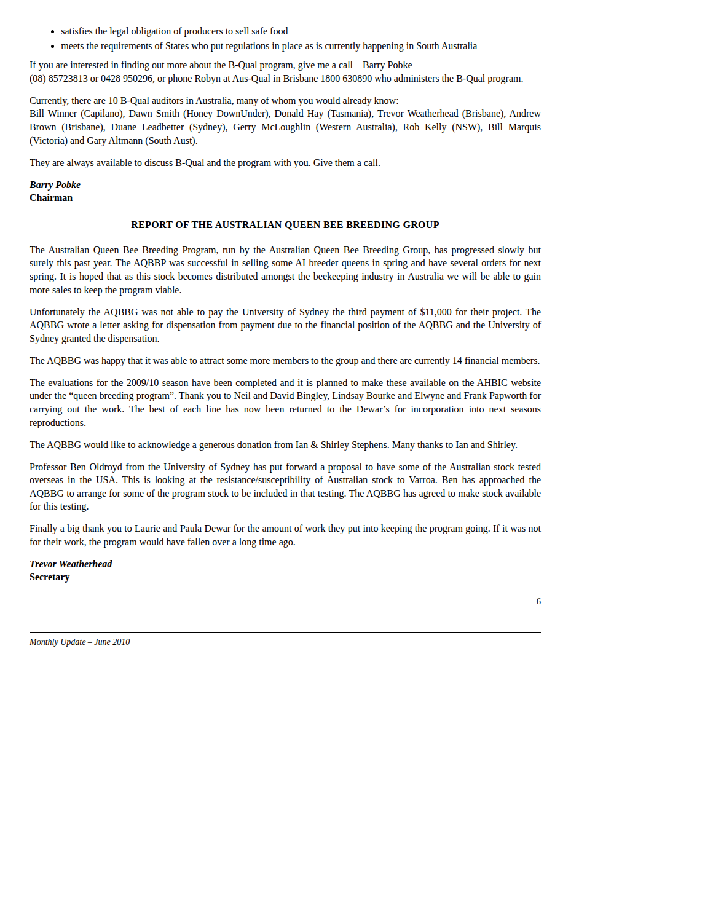satisfies the legal obligation of producers to sell safe food
meets the requirements of States who put regulations in place as is currently happening in South Australia
If you are interested in finding out more about the B-Qual program, give me a call – Barry Pobke
(08) 85723813 or 0428 950296, or phone Robyn at Aus-Qual in Brisbane 1800 630890 who administers the B-Qual program.
Currently, there are 10 B-Qual auditors in Australia, many of whom you would already know:
Bill Winner (Capilano), Dawn Smith (Honey DownUnder), Donald Hay (Tasmania), Trevor Weatherhead (Brisbane), Andrew Brown (Brisbane), Duane Leadbetter (Sydney), Gerry McLoughlin (Western Australia), Rob Kelly (NSW), Bill Marquis (Victoria) and Gary Altmann (South Aust).
They are always available to discuss B-Qual and the program with you. Give them a call.
Barry Pobke
Chairman
REPORT OF THE AUSTRALIAN QUEEN BEE BREEDING GROUP
The Australian Queen Bee Breeding Program, run by the Australian Queen Bee Breeding Group, has progressed slowly but surely this past year. The AQBBP was successful in selling some AI breeder queens in spring and have several orders for next spring. It is hoped that as this stock becomes distributed amongst the beekeeping industry in Australia we will be able to gain more sales to keep the program viable.
Unfortunately the AQBBG was not able to pay the University of Sydney the third payment of $11,000 for their project. The AQBBG wrote a letter asking for dispensation from payment due to the financial position of the AQBBG and the University of Sydney granted the dispensation.
The AQBBG was happy that it was able to attract some more members to the group and there are currently 14 financial members.
The evaluations for the 2009/10 season have been completed and it is planned to make these available on the AHBIC website under the “queen breeding program”. Thank you to Neil and David Bingley, Lindsay Bourke and Elwyne and Frank Papworth for carrying out the work. The best of each line has now been returned to the Dewar’s for incorporation into next seasons reproductions.
The AQBBG would like to acknowledge a generous donation from Ian & Shirley Stephens. Many thanks to Ian and Shirley.
Professor Ben Oldroyd from the University of Sydney has put forward a proposal to have some of the Australian stock tested overseas in the USA. This is looking at the resistance/susceptibility of Australian stock to Varroa. Ben has approached the AQBBG to arrange for some of the program stock to be included in that testing. The AQBBG has agreed to make stock available for this testing.
Finally a big thank you to Laurie and Paula Dewar for the amount of work they put into keeping the program going. If it was not for their work, the program would have fallen over a long time ago.
Trevor Weatherhead
Secretary
6
Monthly Update – June 2010